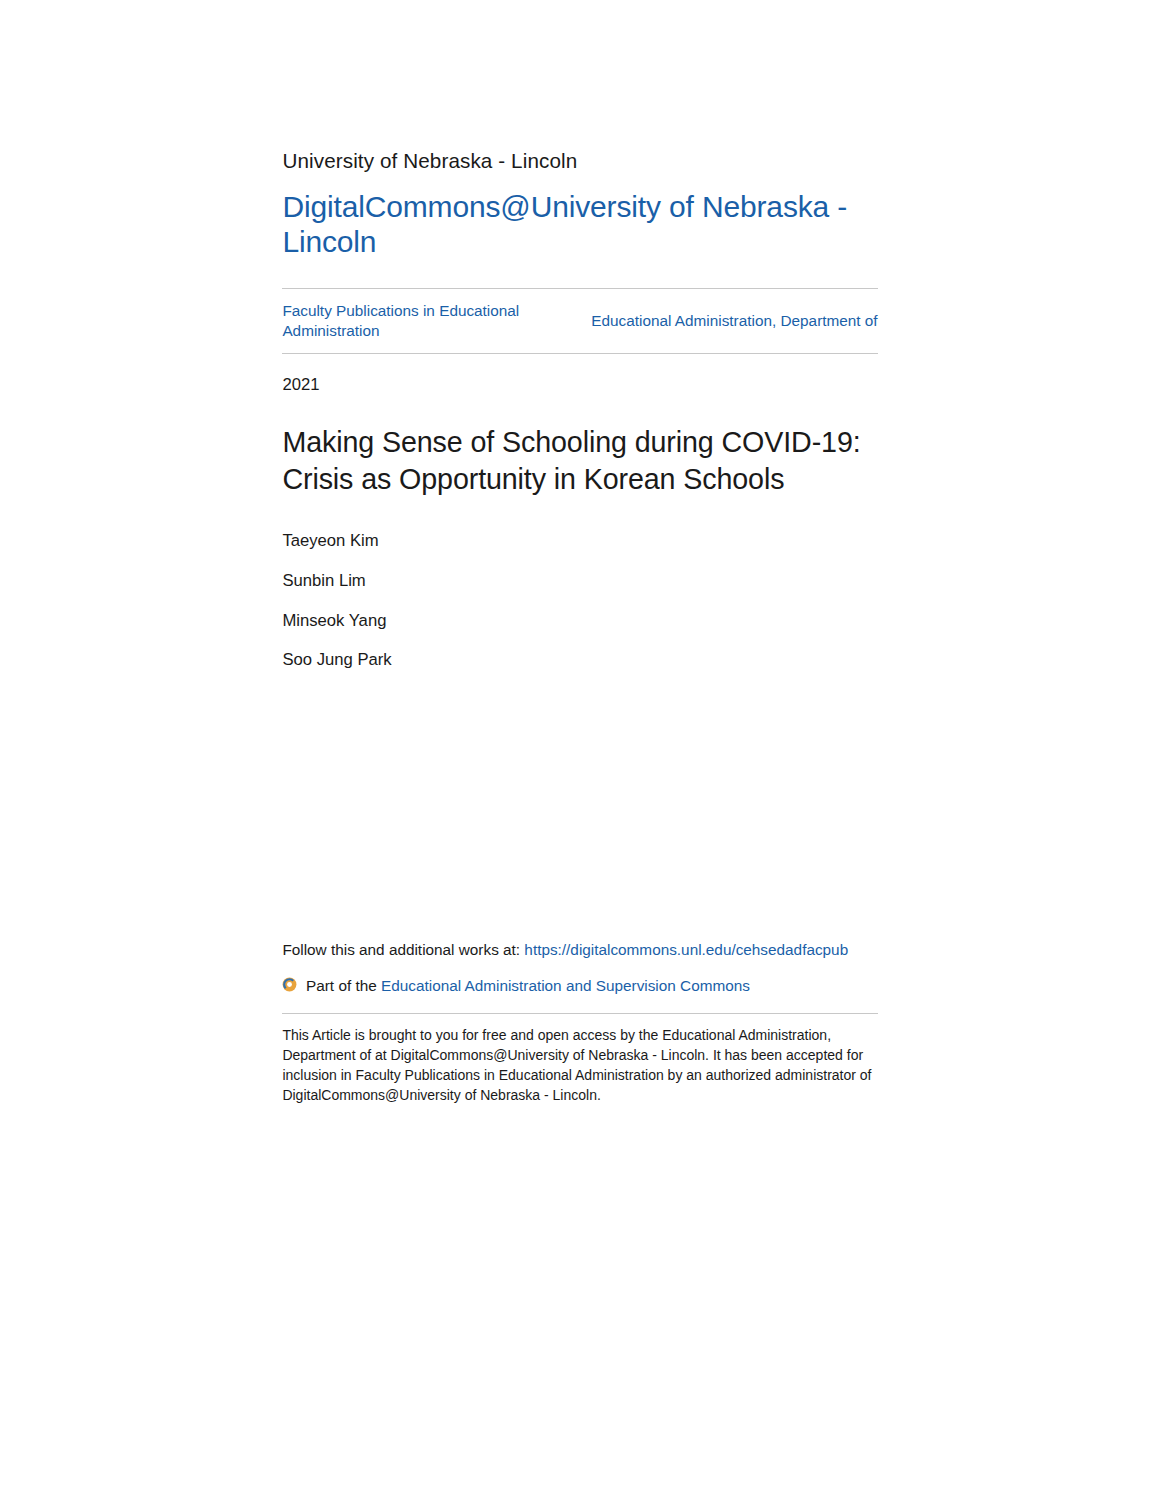University of Nebraska - Lincoln
DigitalCommons@University of Nebraska - Lincoln
Faculty Publications in Educational Administration
Educational Administration, Department of
2021
Making Sense of Schooling during COVID-19: Crisis as Opportunity in Korean Schools
Taeyeon Kim
Sunbin Lim
Minseok Yang
Soo Jung Park
Follow this and additional works at: https://digitalcommons.unl.edu/cehsedadfacpub
Part of the Educational Administration and Supervision Commons
This Article is brought to you for free and open access by the Educational Administration, Department of at DigitalCommons@University of Nebraska - Lincoln. It has been accepted for inclusion in Faculty Publications in Educational Administration by an authorized administrator of DigitalCommons@University of Nebraska - Lincoln.